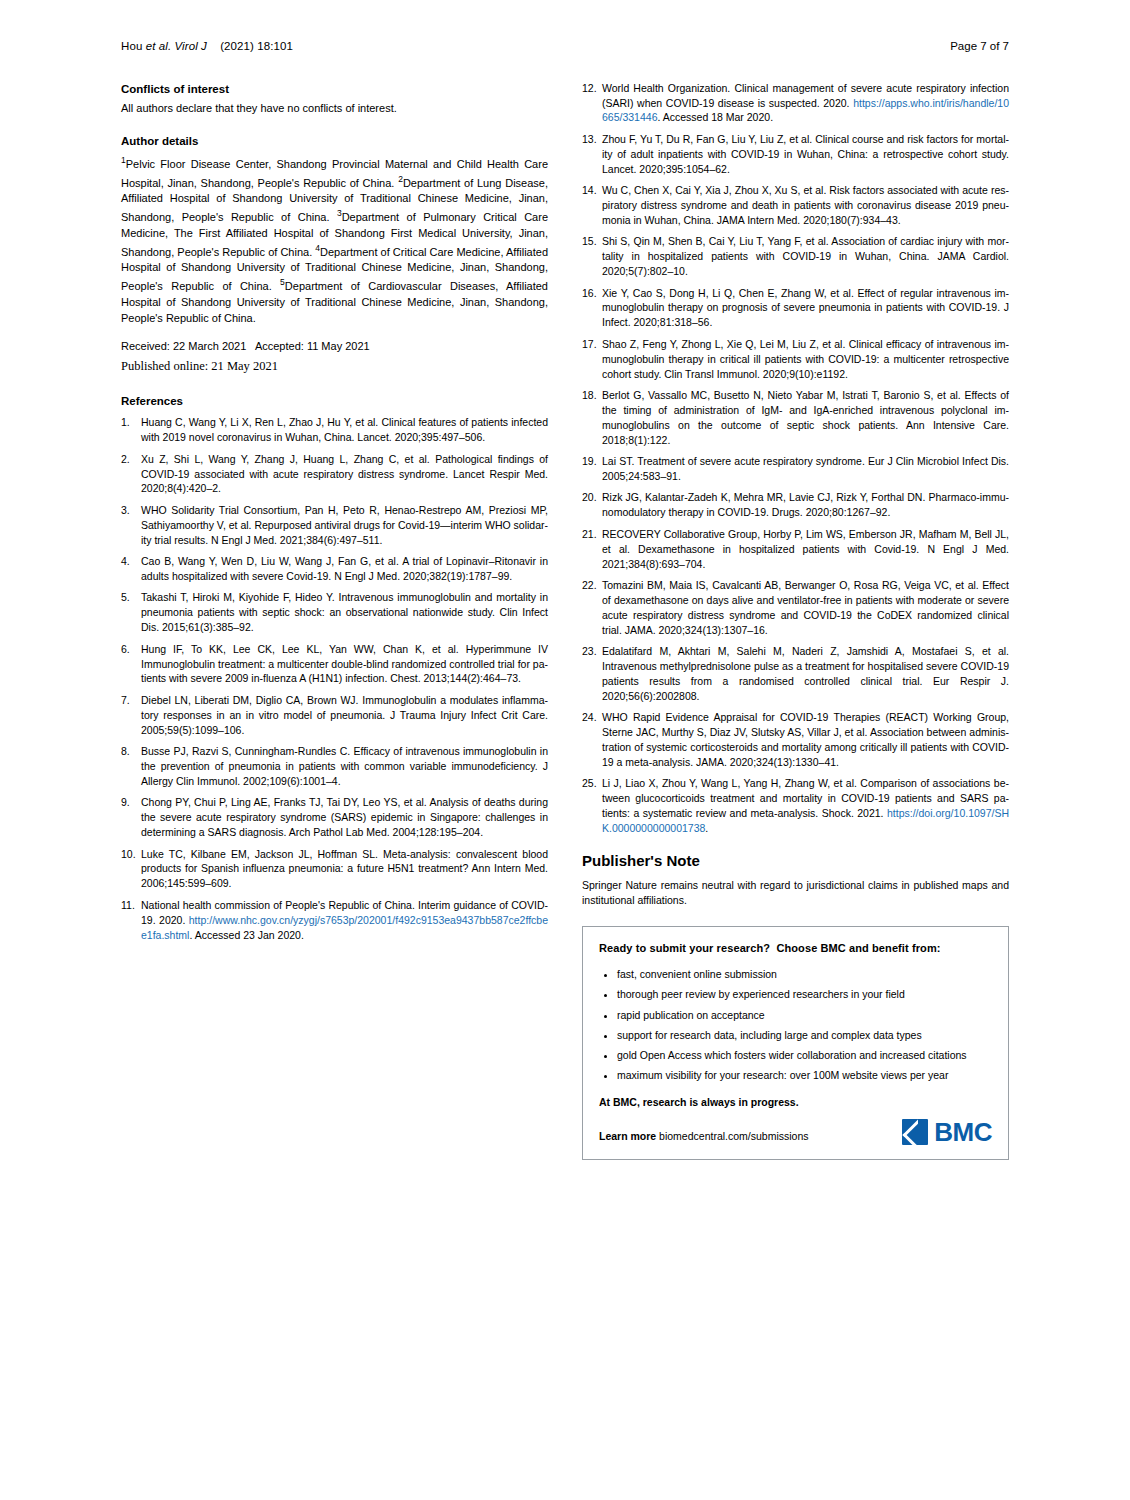Hou et al. Virol J (2021) 18:101
Page 7 of 7
Conflicts of interest
All authors declare that they have no conflicts of interest.
Author details
1Pelvic Floor Disease Center, Shandong Provincial Maternal and Child Health Care Hospital, Jinan, Shandong, People's Republic of China. 2Department of Lung Disease, Affiliated Hospital of Shandong University of Traditional Chinese Medicine, Jinan, Shandong, People's Republic of China. 3Department of Pulmonary Critical Care Medicine, The First Affiliated Hospital of Shandong First Medical University, Jinan, Shandong, People's Republic of China. 4Department of Critical Care Medicine, Affiliated Hospital of Shandong University of Traditional Chinese Medicine, Jinan, Shandong, People's Republic of China. 5Department of Cardiovascular Diseases, Affiliated Hospital of Shandong University of Traditional Chinese Medicine, Jinan, Shandong, People's Republic of China.
Received: 22 March 2021 Accepted: 11 May 2021
Published online: 21 May 2021
References
Huang C, Wang Y, Li X, Ren L, Zhao J, Hu Y, et al. Clinical features of patients infected with 2019 novel coronavirus in Wuhan, China. Lancet. 2020;395:497–506.
Xu Z, Shi L, Wang Y, Zhang J, Huang L, Zhang C, et al. Pathological findings of COVID-19 associated with acute respiratory distress syndrome. Lancet Respir Med. 2020;8(4):420–2.
WHO Solidarity Trial Consortium, Pan H, Peto R, Henao-Restrepo AM, Preziosi MP, Sathiyamoorthy V, et al. Repurposed antiviral drugs for Covid-19—interim WHO solidarity trial results. N Engl J Med. 2021;384(6):497–511.
Cao B, Wang Y, Wen D, Liu W, Wang J, Fan G, et al. A trial of Lopinavir–Ritonavir in adults hospitalized with severe Covid-19. N Engl J Med. 2020;382(19):1787–99.
Takashi T, Hiroki M, Kiyohide F, Hideo Y. Intravenous immunoglobulin and mortality in pneumonia patients with septic shock: an observational nationwide study. Clin Infect Dis. 2015;61(3):385–92.
Hung IF, To KK, Lee CK, Lee KL, Yan WW, Chan K, et al. Hyperimmune IV Immunoglobulin treatment: a multicenter double-blind randomized controlled trial for patients with severe 2009 in-fluenza A (H1N1) infection. Chest. 2013;144(2):464–73.
Diebel LN, Liberati DM, Diglio CA, Brown WJ. Immunoglobulin a modulates inflammatory responses in an in vitro model of pneumonia. J Trauma Injury Infect Crit Care. 2005;59(5):1099–106.
Busse PJ, Razvi S, Cunningham-Rundles C. Efficacy of intravenous immunoglobulin in the prevention of pneumonia in patients with common variable immunodeficiency. J Allergy Clin Immunol. 2002;109(6):1001–4.
Chong PY, Chui P, Ling AE, Franks TJ, Tai DY, Leo YS, et al. Analysis of deaths during the severe acute respiratory syndrome (SARS) epidemic in Singapore: challenges in determining a SARS diagnosis. Arch Pathol Lab Med. 2004;128:195–204.
Luke TC, Kilbane EM, Jackson JL, Hoffman SL. Meta-analysis: convalescent blood products for Spanish influenza pneumonia: a future H5N1 treatment? Ann Intern Med. 2006;145:599–609.
National health commission of People's Republic of China. Interim guidance of COVID-19. 2020. http://www.nhc.gov.cn/yzygj/s7653p/202001/f492c9153ea9437bb587ce2ffcbee1fa.shtml. Accessed 23 Jan 2020.
World Health Organization. Clinical management of severe acute respiratory infection (SARI) when COVID-19 disease is suspected. 2020. https://apps.who.int/iris/handle/10665/331446. Accessed 18 Mar 2020.
Zhou F, Yu T, Du R, Fan G, Liu Y, Liu Z, et al. Clinical course and risk factors for mortality of adult inpatients with COVID-19 in Wuhan, China: a retrospective cohort study. Lancet. 2020;395:1054–62.
Wu C, Chen X, Cai Y, Xia J, Zhou X, Xu S, et al. Risk factors associated with acute respiratory distress syndrome and death in patients with coronavirus disease 2019 pneumonia in Wuhan, China. JAMA Intern Med. 2020;180(7):934–43.
Shi S, Qin M, Shen B, Cai Y, Liu T, Yang F, et al. Association of cardiac injury with mortality in hospitalized patients with COVID-19 in Wuhan, China. JAMA Cardiol. 2020;5(7):802–10.
Xie Y, Cao S, Dong H, Li Q, Chen E, Zhang W, et al. Effect of regular intravenous immunoglobulin therapy on prognosis of severe pneumonia in patients with COVID-19. J Infect. 2020;81:318–56.
Shao Z, Feng Y, Zhong L, Xie Q, Lei M, Liu Z, et al. Clinical efficacy of intravenous immunoglobulin therapy in critical ill patients with COVID-19: a multicenter retrospective cohort study. Clin Transl Immunol. 2020;9(10):e1192.
Berlot G, Vassallo MC, Busetto N, Nieto Yabar M, Istrati T, Baronio S, et al. Effects of the timing of administration of IgM- and IgA-enriched intravenous polyclonal immunoglobulins on the outcome of septic shock patients. Ann Intensive Care. 2018;8(1):122.
Lai ST. Treatment of severe acute respiratory syndrome. Eur J Clin Microbiol Infect Dis. 2005;24:583–91.
Rizk JG, Kalantar-Zadeh K, Mehra MR, Lavie CJ, Rizk Y, Forthal DN. Pharmaco-immunomodulatory therapy in COVID-19. Drugs. 2020;80:1267–92.
RECOVERY Collaborative Group, Horby P, Lim WS, Emberson JR, Mafham M, Bell JL, et al. Dexamethasone in hospitalized patients with Covid-19. N Engl J Med. 2021;384(8):693–704.
Tomazini BM, Maia IS, Cavalcanti AB, Berwanger O, Rosa RG, Veiga VC, et al. Effect of dexamethasone on days alive and ventilator-free in patients with moderate or severe acute respiratory distress syndrome and COVID-19 the CoDEX randomized clinical trial. JAMA. 2020;324(13):1307–16.
Edalatifard M, Akhtari M, Salehi M, Naderi Z, Jamshidi A, Mostafaei S, et al. Intravenous methylprednisolone pulse as a treatment for hospitalised severe COVID-19 patients results from a randomised controlled clinical trial. Eur Respir J. 2020;56(6):2002808.
WHO Rapid Evidence Appraisal for COVID-19 Therapies (REACT) Working Group, Sterne JAC, Murthy S, Diaz JV, Slutsky AS, Villar J, et al. Association between administration of systemic corticosteroids and mortality among critically ill patients with COVID-19 a meta-analysis. JAMA. 2020;324(13):1330–41.
Li J, Liao X, Zhou Y, Wang L, Yang H, Zhang W, et al. Comparison of associations between glucocorticoids treatment and mortality in COVID-19 patients and SARS patients: a systematic review and meta-analysis. Shock. 2021. https://doi.org/10.1097/SHK.0000000000001738.
Publisher's Note
Springer Nature remains neutral with regard to jurisdictional claims in published maps and institutional affiliations.
Ready to submit your research? Choose BMC and benefit from:
fast, convenient online submission
thorough peer review by experienced researchers in your field
rapid publication on acceptance
support for research data, including large and complex data types
gold Open Access which fosters wider collaboration and increased citations
maximum visibility for your research: over 100M website views per year
At BMC, research is always in progress.
Learn more biomedcentral.com/submissions
BMC